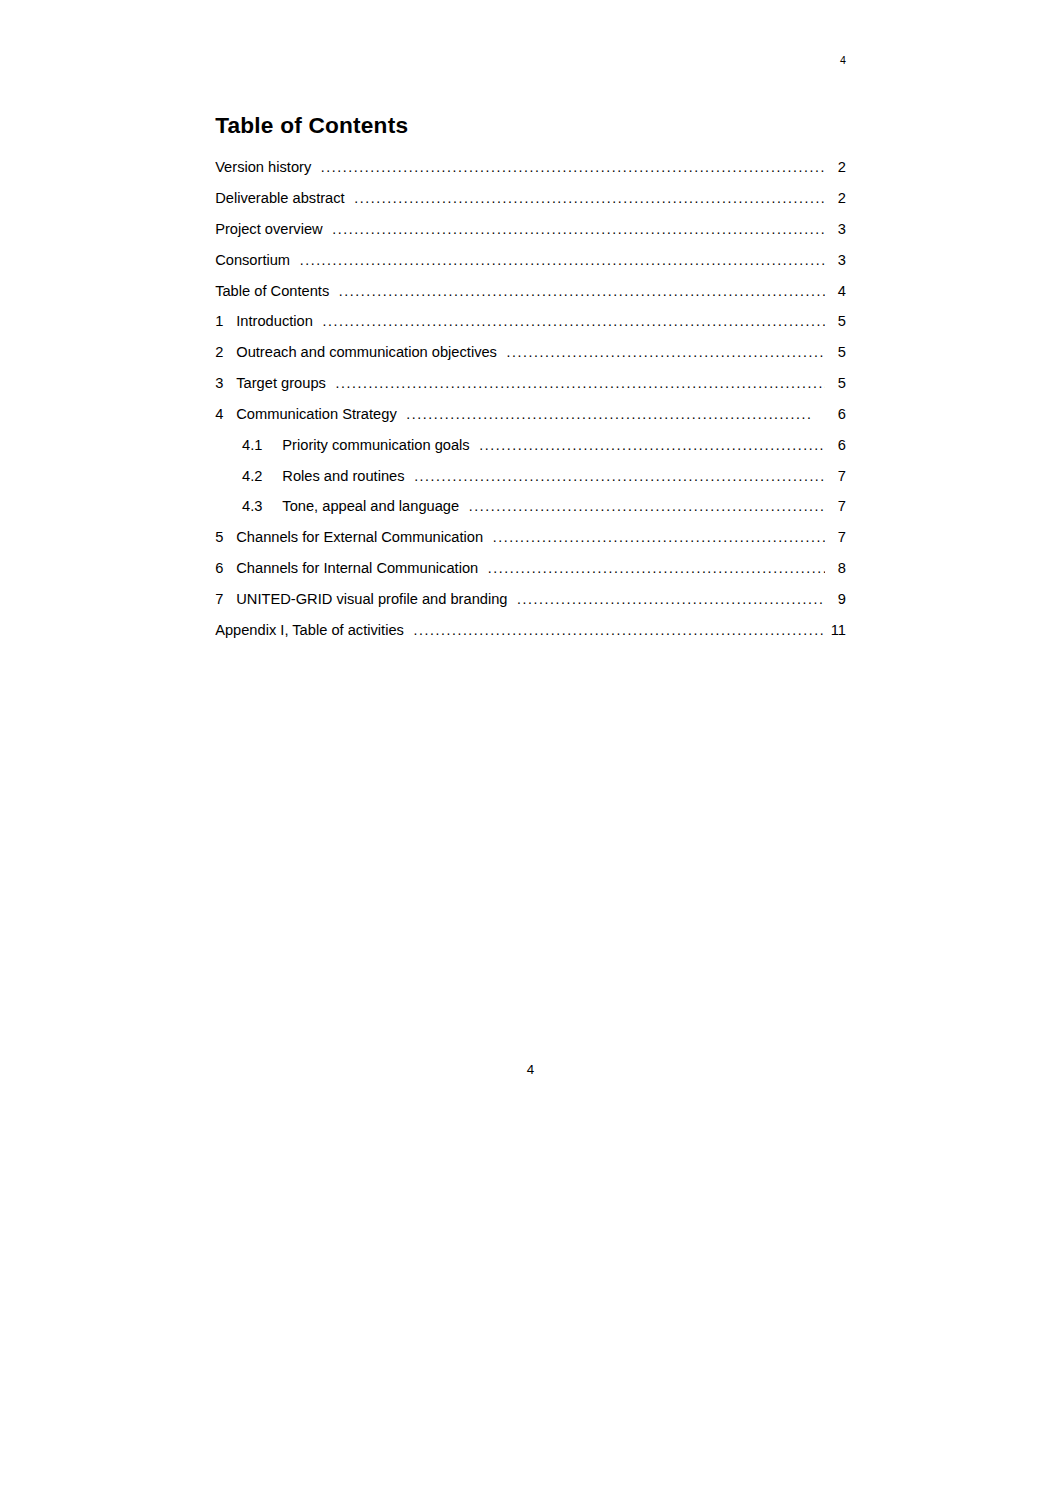4
Table of Contents
Version history .................................................................................................. 2
Deliverable abstract ........................................................................................... 2
Project overview .............................................................................................. 3
Consortium ..................................................................................................... 3
Table of Contents ............................................................................................. 4
1 Introduction ............................................................................................. 5
2 Outreach and communication objectives ........................................................... 5
3 Target groups .......................................................................................... 5
4 Communication Strategy .......................................................................... 6
4.1 Priority communication goals ................................................................ 6
4.2 Roles and routines .............................................................................. 7
4.3 Tone, appeal and language ................................................................... 7
5 Channels for External Communication .............................................................. 7
6 Channels for Internal Communication ............................................................... 8
7 UNITED-GRID visual profile and branding .......................................................... 9
Appendix I, Table of activities ........................................................................... 11
4